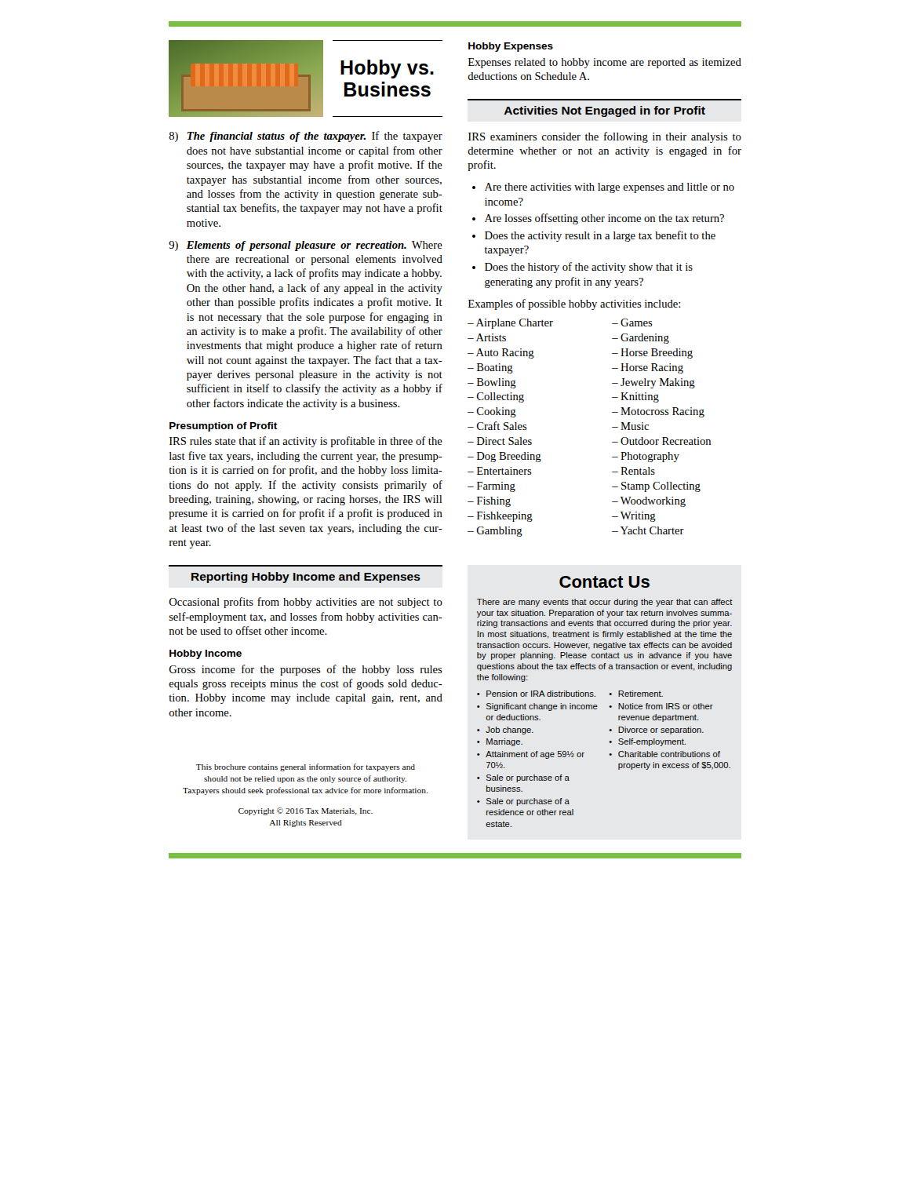Hobby vs.
Business
8) The financial status of the taxpayer. If the taxpayer does not have substantial income or capital from other sources, the taxpayer may have a profit motive. If the taxpayer has substantial income from other sources, and losses from the activity in question generate substantial tax benefits, the taxpayer may not have a profit motive.
9) Elements of personal pleasure or recreation. Where there are recreational or personal elements involved with the activity, a lack of profits may indicate a hobby. On the other hand, a lack of any appeal in the activity other than possible profits indicates a profit motive. It is not necessary that the sole purpose for engaging in an activity is to make a profit. The availability of other investments that might produce a higher rate of return will not count against the taxpayer. The fact that a taxpayer derives personal pleasure in the activity is not sufficient in itself to classify the activity as a hobby if other factors indicate the activity is a business.
Presumption of Profit
IRS rules state that if an activity is profitable in three of the last five tax years, including the current year, the presumption is it is carried on for profit, and the hobby loss limitations do not apply. If the activity consists primarily of breeding, training, showing, or racing horses, the IRS will presume it is carried on for profit if a profit is produced in at least two of the last seven tax years, including the current year.
Reporting Hobby Income and Expenses
Occasional profits from hobby activities are not subject to self-employment tax, and losses from hobby activities cannot be used to offset other income.
Hobby Income
Gross income for the purposes of the hobby loss rules equals gross receipts minus the cost of goods sold deduction. Hobby income may include capital gain, rent, and other income.
This brochure contains general information for taxpayers and
should not be relied upon as the only source of authority.
Taxpayers should seek professional tax advice for more information.
Copyright © 2016 Tax Materials, Inc.
All Rights Reserved
Hobby Expenses
Expenses related to hobby income are reported as itemized deductions on Schedule A.
Activities Not Engaged in for Profit
IRS examiners consider the following in their analysis to determine whether or not an activity is engaged in for profit.
Are there activities with large expenses and little or no income?
Are losses offsetting other income on the tax return?
Does the activity result in a large tax benefit to the taxpayer?
Does the history of the activity show that it is generating any profit in any years?
Examples of possible hobby activities include:
Airplane Charter
Artists
Auto Racing
Boating
Bowling
Collecting
Cooking
Craft Sales
Direct Sales
Dog Breeding
Entertainers
Farming
Fishing
Fishkeeping
Gambling
Games
Gardening
Horse Breeding
Horse Racing
Jewelry Making
Knitting
Motocross Racing
Music
Outdoor Recreation
Photography
Rentals
Stamp Collecting
Woodworking
Writing
Yacht Charter
Contact Us
There are many events that occur during the year that can affect your tax situation. Preparation of your tax return involves summarizing transactions and events that occurred during the prior year. In most situations, treatment is firmly established at the time the transaction occurs. However, negative tax effects can be avoided by proper planning. Please contact us in advance if you have questions about the tax effects of a transaction or event, including the following:
Pension or IRA distributions.
Significant change in income or deductions.
Job change.
Marriage.
Attainment of age 59½ or 70½.
Sale or purchase of a business.
Sale or purchase of a residence or other real estate.
Retirement.
Notice from IRS or other revenue department.
Divorce or separation.
Self-employment.
Charitable contributions of property in excess of $5,000.